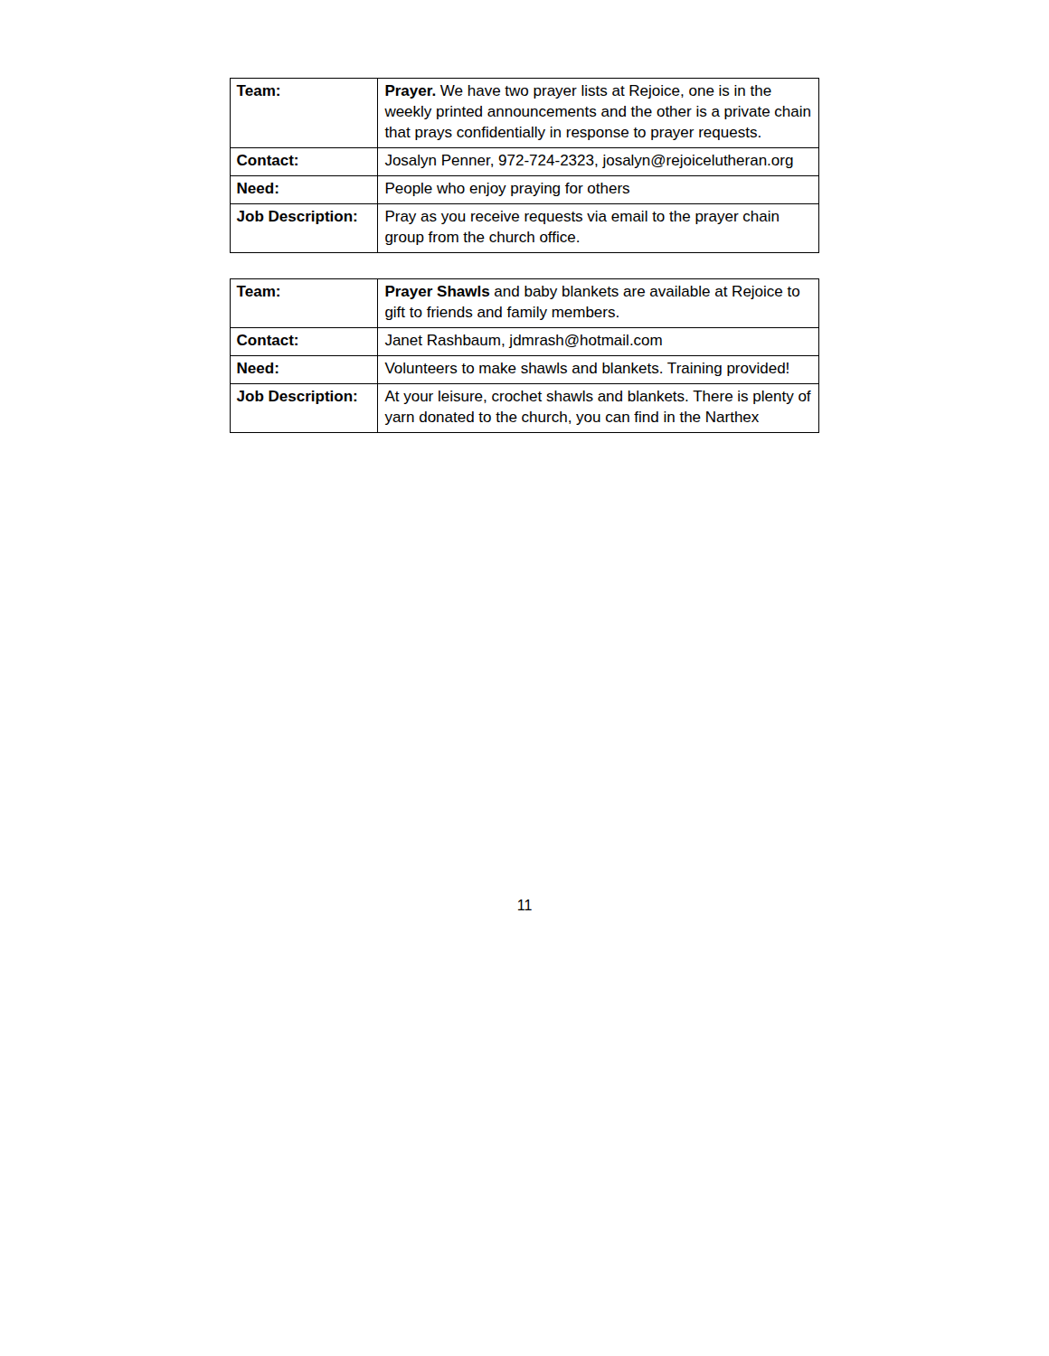| Team: | Prayer. We have two prayer lists at Rejoice, one is in the weekly printed announcements and the other is a private chain that prays confidentially in response to prayer requests. |
| Contact: | Josalyn Penner, 972-724-2323, josalyn@rejoicelutheran.org |
| Need: | People who enjoy praying for others |
| Job Description: | Pray as you receive requests via email to the prayer chain group from the church office. |
| Team: | Prayer Shawls and baby blankets are available at Rejoice to gift to friends and family members. |
| Contact: | Janet Rashbaum, jdmrash@hotmail.com |
| Need: | Volunteers to make shawls and blankets. Training provided! |
| Job Description: | At your leisure, crochet shawls and blankets. There is plenty of yarn donated to the church, you can find in the Narthex |
11